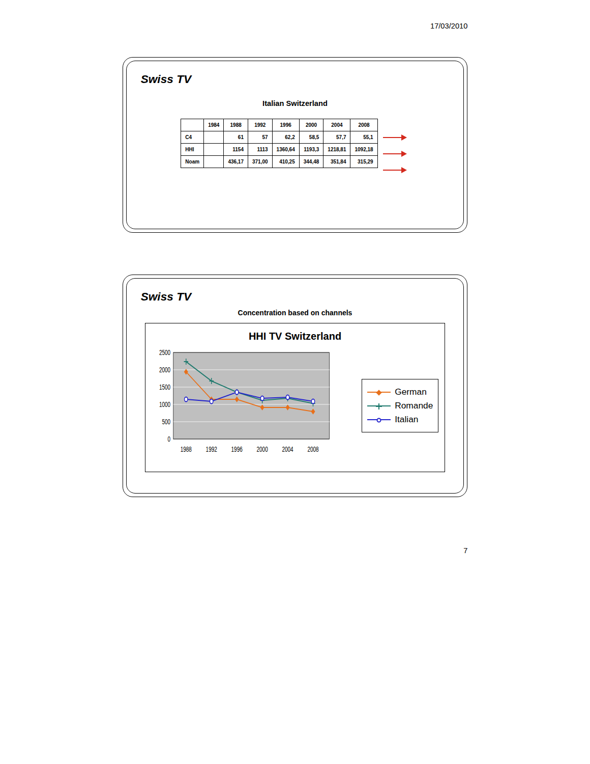17/03/2010
Swiss TV
Italian Switzerland
| | 1984 | 1988 | 1992 | 1996 | 2000 | 2004 | 2008 |
| --- | --- | --- | --- | --- | --- | --- | --- |
| C4 | | 61 | 57 | 62,2 | 58,5 | 57,7 | 55,1 |
| HHI | | 1154 | 1113 | 1360,64 | 1193,3 | 1218,81 | 1092,18 |
| Noam | | 436,17 | 371,00 | 410,25 | 344,48 | 351,84 | 315,29 |
Swiss TV
Concentration based on channels
HHI TV Switzerland
2500 2000 1500 1000 500 0 1988 1992 1996 2000 2004 2008
German
Romande
Italian
7